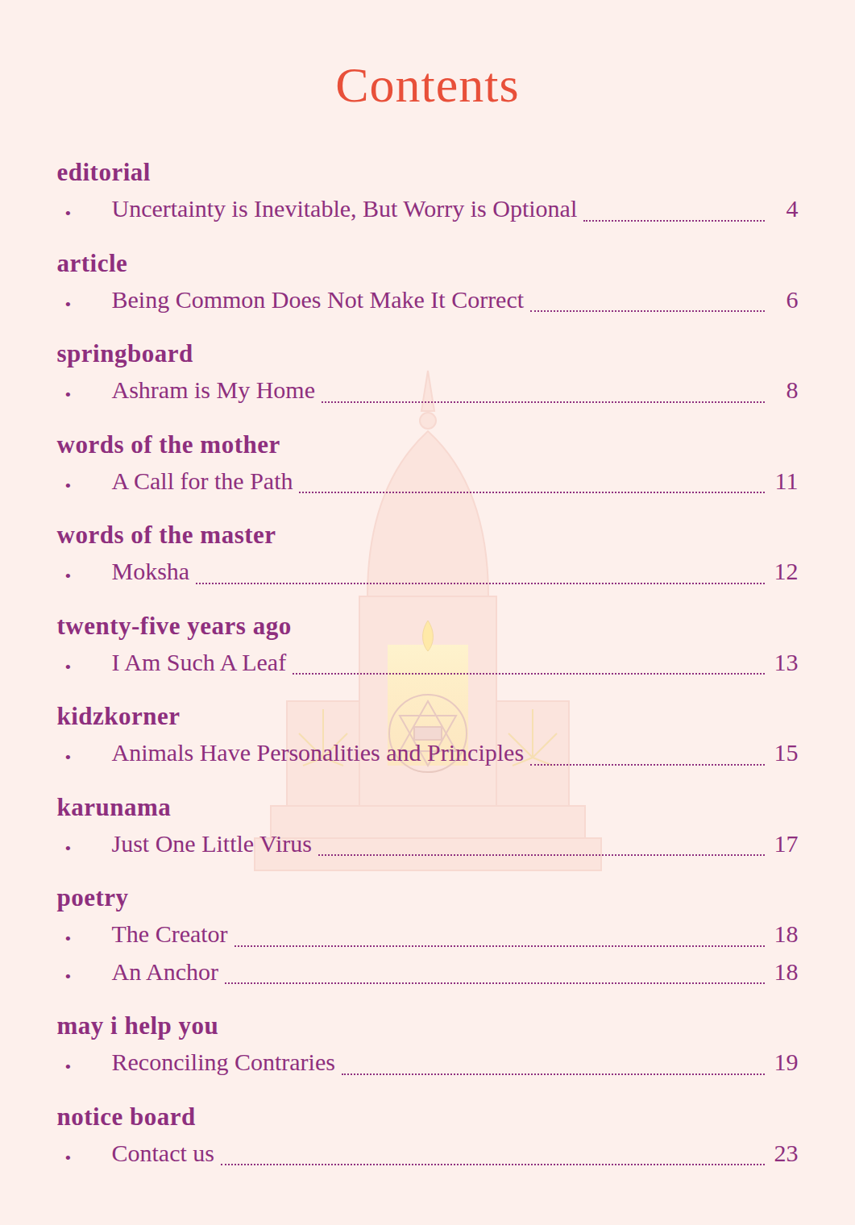Contents
editorial
• Uncertainty is Inevitable, But Worry is Optional 4
article
• Being Common Does Not Make It Correct 6
springboard
• Ashram is My Home 8
words of the mother
• A Call for the Path 11
words of the master
• Moksha 12
twenty-five years ago
• I Am Such A Leaf 13
kidzkorner
• Animals Have Personalities and Principles 15
karunama
• Just One Little Virus 17
poetry
• The Creator 18
• An Anchor 18
may i help you
• Reconciling Contraries 19
notice board
• Contact us 23